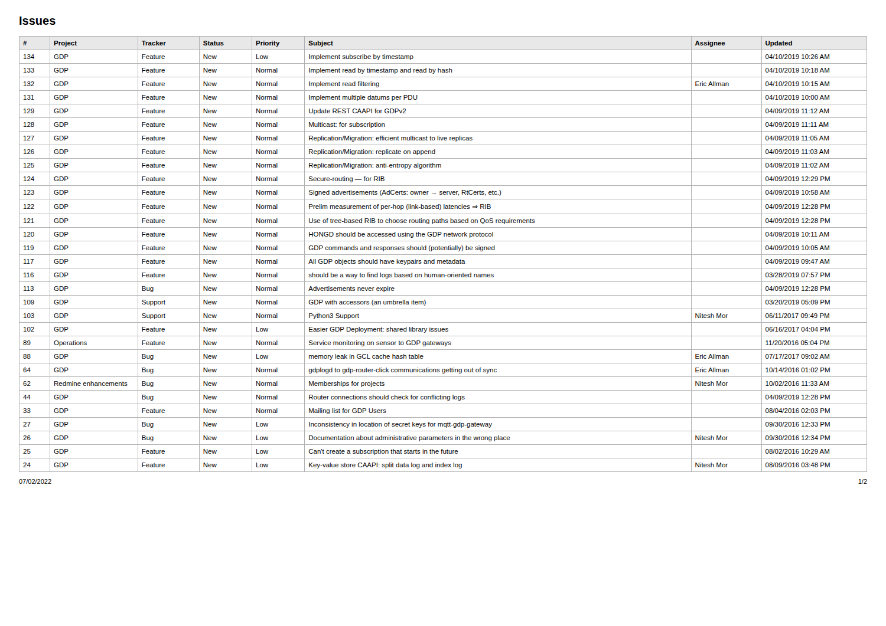Issues
| # | Project | Tracker | Status | Priority | Subject | Assignee | Updated |
| --- | --- | --- | --- | --- | --- | --- | --- |
| 134 | GDP | Feature | New | Low | Implement subscribe by timestamp | | 04/10/2019 10:26 AM |
| 133 | GDP | Feature | New | Normal | Implement read by timestamp and read by hash | | 04/10/2019 10:18 AM |
| 132 | GDP | Feature | New | Normal | Implement read filtering | Eric Allman | 04/10/2019 10:15 AM |
| 131 | GDP | Feature | New | Normal | Implement multiple datums per PDU | | 04/10/2019 10:00 AM |
| 129 | GDP | Feature | New | Normal | Update REST CAAPI for GDPv2 | | 04/09/2019 11:12 AM |
| 128 | GDP | Feature | New | Normal | Multicast: for subscription | | 04/09/2019 11:11 AM |
| 127 | GDP | Feature | New | Normal | Replication/Migration: efficient multicast to live replicas | | 04/09/2019 11:05 AM |
| 126 | GDP | Feature | New | Normal | Replication/Migration: replicate on append | | 04/09/2019 11:03 AM |
| 125 | GDP | Feature | New | Normal | Replication/Migration: anti-entropy algorithm | | 04/09/2019 11:02 AM |
| 124 | GDP | Feature | New | Normal | Secure-routing — for RIB | | 04/09/2019 12:29 PM |
| 123 | GDP | Feature | New | Normal | Signed advertisements (AdCerts: owner → server, RtCerts, etc.) | | 04/09/2019 10:58 AM |
| 122 | GDP | Feature | New | Normal | Prelim measurement of per-hop (link-based) latencies ⇒ RIB | | 04/09/2019 12:28 PM |
| 121 | GDP | Feature | New | Normal | Use of tree-based RIB to choose routing paths based on QoS requirements | | 04/09/2019 12:28 PM |
| 120 | GDP | Feature | New | Normal | HONGD should be accessed using the GDP network protocol | | 04/09/2019 10:11 AM |
| 119 | GDP | Feature | New | Normal | GDP commands and responses should (potentially) be signed | | 04/09/2019 10:05 AM |
| 117 | GDP | Feature | New | Normal | All GDP objects should have keypairs and metadata | | 04/09/2019 09:47 AM |
| 116 | GDP | Feature | New | Normal | should be a way to find logs based on human-oriented names | | 03/28/2019 07:57 PM |
| 113 | GDP | Bug | New | Normal | Advertisements never expire | | 04/09/2019 12:28 PM |
| 109 | GDP | Support | New | Normal | GDP with accessors (an umbrella item) | | 03/20/2019 05:09 PM |
| 103 | GDP | Support | New | Normal | Python3 Support | Nitesh Mor | 06/11/2017 09:49 PM |
| 102 | GDP | Feature | New | Low | Easier GDP Deployment: shared library issues | | 06/16/2017 04:04 PM |
| 89 | Operations | Feature | New | Normal | Service monitoring on sensor to GDP gateways | | 11/20/2016 05:04 PM |
| 88 | GDP | Bug | New | Low | memory leak in GCL cache hash table | Eric Allman | 07/17/2017 09:02 AM |
| 64 | GDP | Bug | New | Normal | gdplogd to gdp-router-click communications getting out of sync | Eric Allman | 10/14/2016 01:02 PM |
| 62 | Redmine enhancements | Bug | New | Normal | Memberships for projects | Nitesh Mor | 10/02/2016 11:33 AM |
| 44 | GDP | Bug | New | Normal | Router connections should check for conflicting logs | | 04/09/2019 12:28 PM |
| 33 | GDP | Feature | New | Normal | Mailing list for GDP Users | | 08/04/2016 02:03 PM |
| 27 | GDP | Bug | New | Low | Inconsistency in location of secret keys for mqtt-gdp-gateway | | 09/30/2016 12:33 PM |
| 26 | GDP | Bug | New | Low | Documentation about administrative parameters in the wrong place | Nitesh Mor | 09/30/2016 12:34 PM |
| 25 | GDP | Feature | New | Low | Can't create a subscription that starts in the future | | 08/02/2016 10:29 AM |
| 24 | GDP | Feature | New | Low | Key-value store CAAPI: split data log and index log | Nitesh Mor | 08/09/2016 03:48 PM |
07/02/2022 1/2